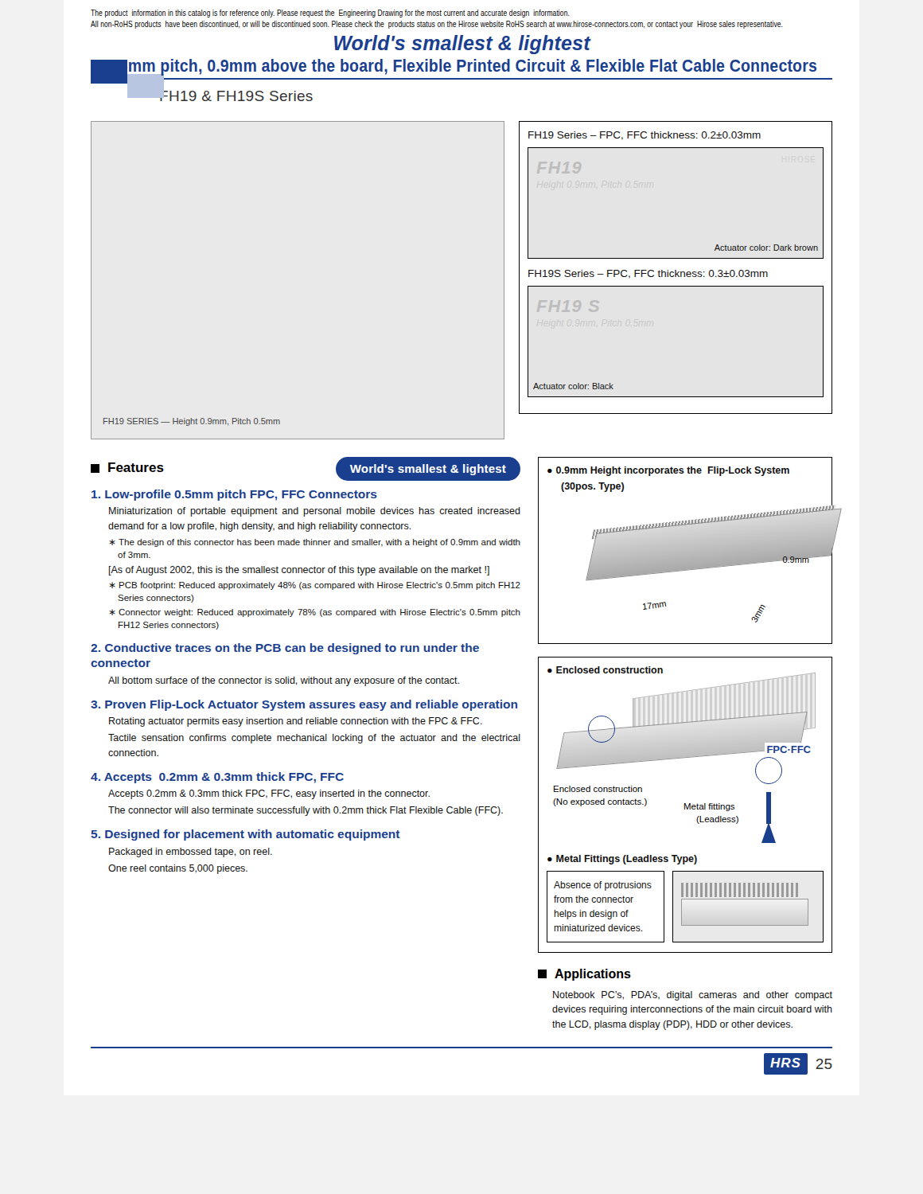The product information in this catalog is for reference only. Please request the Engineering Drawing for the most current and accurate design information.
All non-RoHS products have been discontinued, or will be discontinued soon. Please check the products status on the Hirose website RoHS search at www.hirose-connectors.com, or contact your Hirose sales representative.
World's smallest & lightest
0.5mm pitch, 0.9mm above the board, Flexible Printed Circuit & Flexible Flat Cable Connectors
FH19 & FH19S Series
FH19 SERIES — Height 0.9mm, Pitch 0.5mm
FH19 Series – FPC, FFC thickness: 0.2±0.03mm
FH19 Height 0.9mm, Pitch 0.5mm HIROSE Actuator color: Dark brown
FH19S Series – FPC, FFC thickness: 0.3±0.03mm
FH19 S Height 0.9mm, Pitch 0.5mm Actuator color: Black
Features
World's smallest & lightest
Low-profile 0.5mm pitch FPC, FFC Connectors
Miniaturization of portable equipment and personal mobile devices has created increased demand for a low profile, high density, and high reliability connectors.
The design of this connector has been made thinner and smaller, with a height of 0.9mm and width of 3mm. [As of August 2002, this is the smallest connector of this type available on the market !] PCB footprint: Reduced approximately 48% (as compared with Hirose Electric's 0.5mm pitch FH12 Series connectors) Connector weight: Reduced approximately 78% (as compared with Hirose Electric's 0.5mm pitch FH12 Series connectors)
Conductive traces on the PCB can be designed to run under the connector
All bottom surface of the connector is solid, without any exposure of the contact.
Proven Flip-Lock Actuator System assures easy and reliable operation
Rotating actuator permits easy insertion and reliable connection with the FPC & FFC.
Tactile sensation confirms complete mechanical locking of the actuator and the electrical connection.
Accepts 0.2mm & 0.3mm thick FPC, FFC
Accepts 0.2mm & 0.3mm thick FPC, FFC, easy inserted in the connector.
The connector will also terminate successfully with 0.2mm thick Flat Flexible Cable (FFC).
Designed for placement with automatic equipment
Packaged in embossed tape, on reel.
One reel contains 5,000 pieces.
●0.9mm Height incorporates the Flip-Lock System
(30pos. Type)
0.9mm 17mm 3mm
●Enclosed construction
FPC·FFC Enclosed construction (No exposed contacts.) Metal fittings (Leadless)
●Metal Fittings (Leadless Type)
Absence of protrusions from the connector helps in design of miniaturized devices.
Applications
Notebook PC’s, PDA’s, digital cameras and other compact devices requiring interconnections of the main circuit board with the LCD, plasma display (PDP), HDD or other devices.
HRS 25